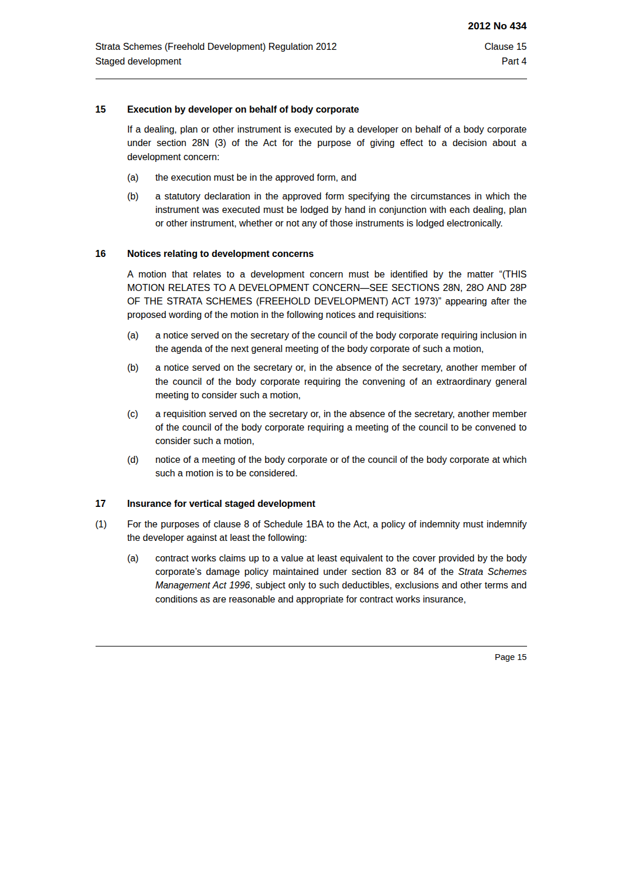2012 No 434
Strata Schemes (Freehold Development) Regulation 2012 Clause 15
Staged development Part 4
15 Execution by developer on behalf of body corporate
If a dealing, plan or other instrument is executed by a developer on behalf of a body corporate under section 28N (3) of the Act for the purpose of giving effect to a decision about a development concern:
(a) the execution must be in the approved form, and
(b) a statutory declaration in the approved form specifying the circumstances in which the instrument was executed must be lodged by hand in conjunction with each dealing, plan or other instrument, whether or not any of those instruments is lodged electronically.
16 Notices relating to development concerns
A motion that relates to a development concern must be identified by the matter “(THIS MOTION RELATES TO A DEVELOPMENT CONCERN—SEE SECTIONS 28N, 28O AND 28P OF THE STRATA SCHEMES (FREEHOLD DEVELOPMENT) ACT 1973)” appearing after the proposed wording of the motion in the following notices and requisitions:
(a) a notice served on the secretary of the council of the body corporate requiring inclusion in the agenda of the next general meeting of the body corporate of such a motion,
(b) a notice served on the secretary or, in the absence of the secretary, another member of the council of the body corporate requiring the convening of an extraordinary general meeting to consider such a motion,
(c) a requisition served on the secretary or, in the absence of the secretary, another member of the council of the body corporate requiring a meeting of the council to be convened to consider such a motion,
(d) notice of a meeting of the body corporate or of the council of the body corporate at which such a motion is to be considered.
17 Insurance for vertical staged development
(1)
For the purposes of clause 8 of Schedule 1BA to the Act, a policy of indemnity must indemnify the developer against at least the following:
(a) contract works claims up to a value at least equivalent to the cover provided by the body corporate’s damage policy maintained under section 83 or 84 of the Strata Schemes Management Act 1996, subject only to such deductibles, exclusions and other terms and conditions as are reasonable and appropriate for contract works insurance,
Page 15